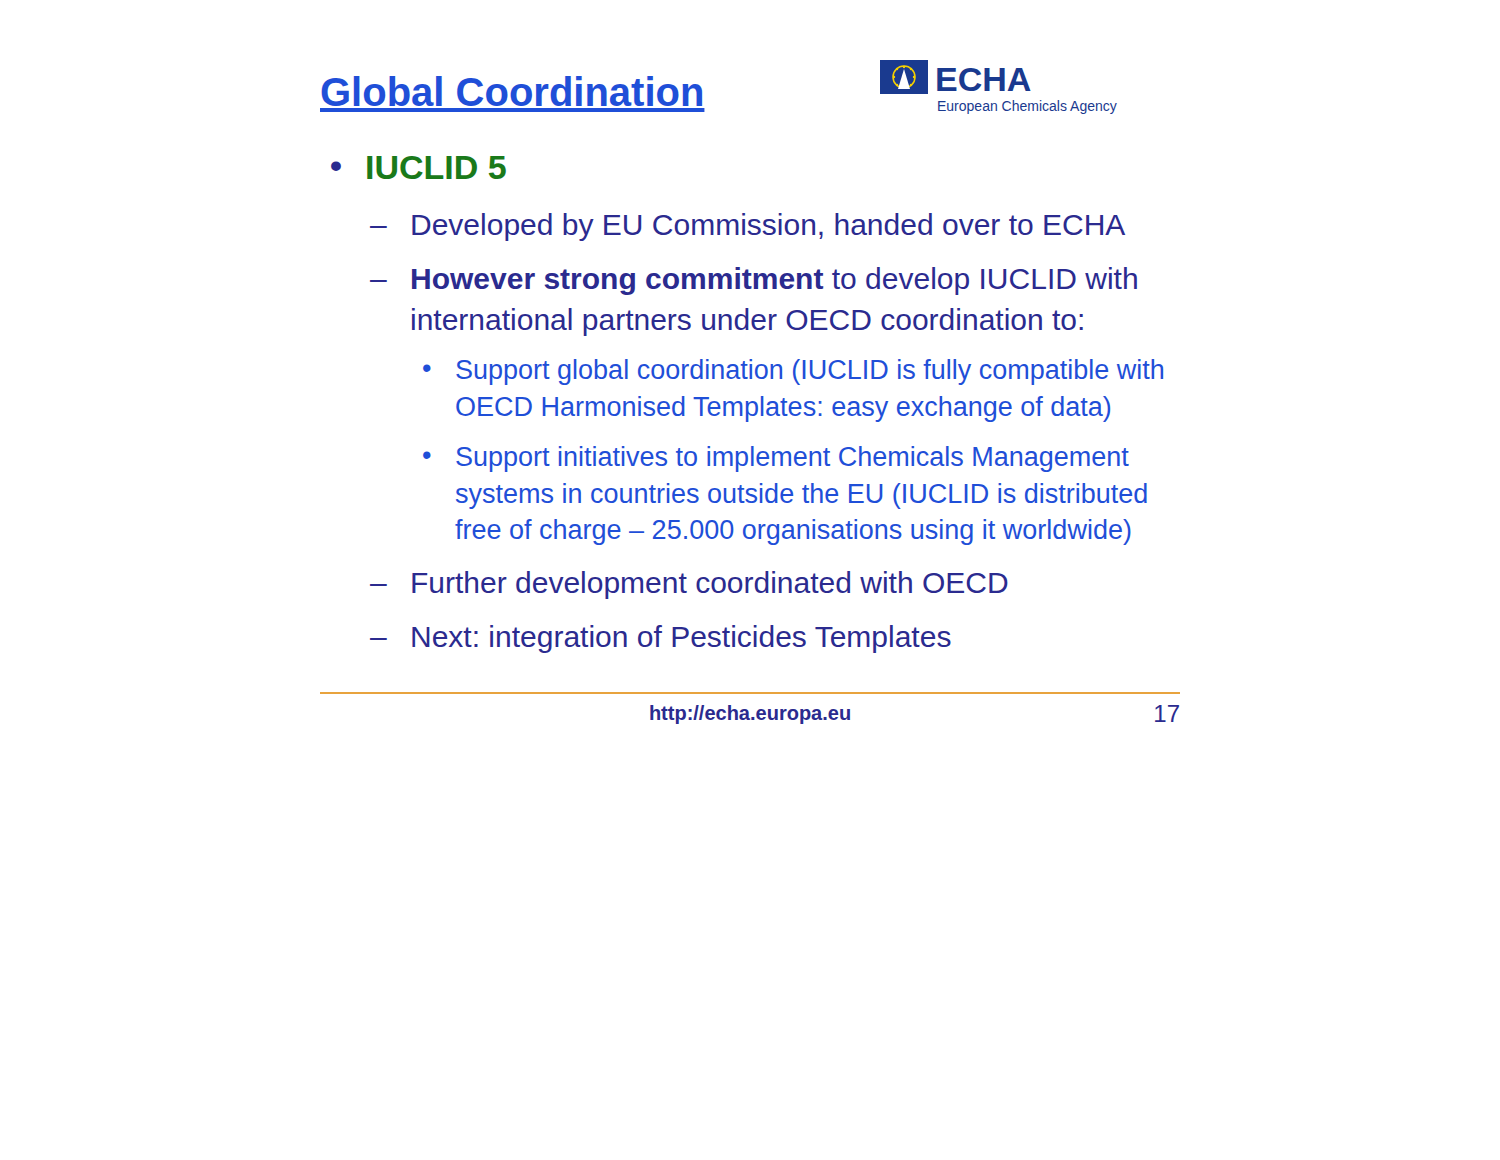ECHA European Chemicals Agency
Global Coordination
IUCLID 5
Developed by EU Commission, handed over to ECHA
However strong commitment to develop IUCLID with international partners under OECD coordination to:
Support global coordination (IUCLID is fully compatible with OECD Harmonised Templates: easy exchange of data)
Support initiatives to implement Chemicals Management systems in countries outside the EU (IUCLID is distributed free of charge – 25.000 organisations using it worldwide)
Further development coordinated with OECD
Next: integration of Pesticides Templates
http://echa.europa.eu 17